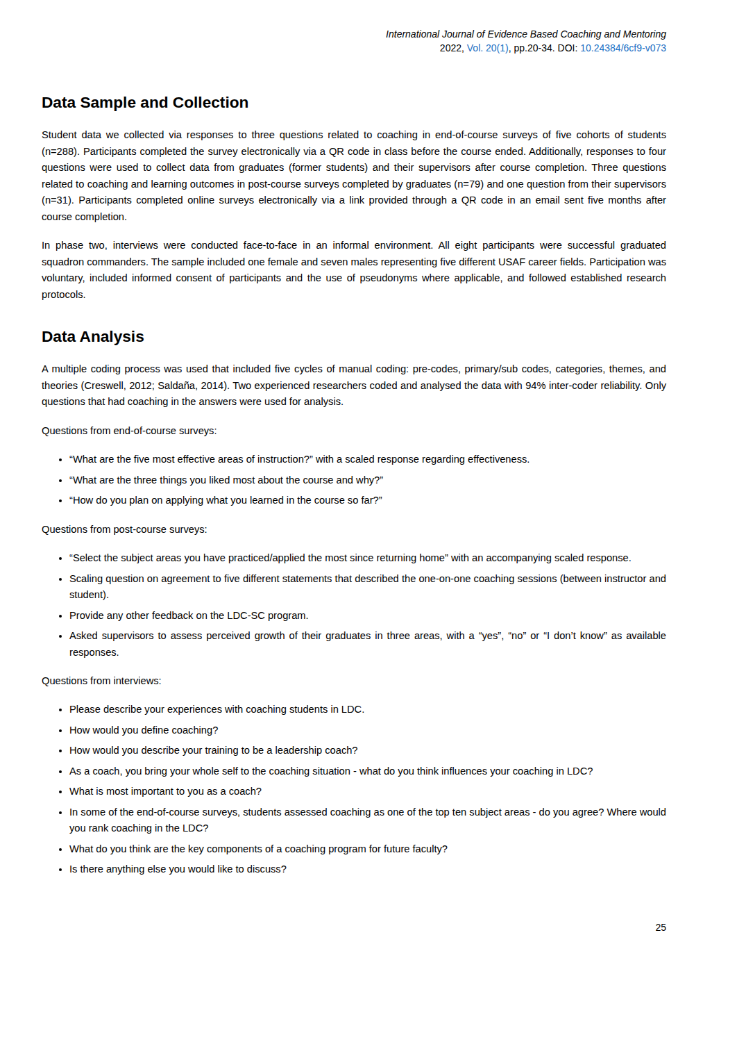International Journal of Evidence Based Coaching and Mentoring
2022, Vol. 20(1), pp.20-34. DOI: 10.24384/6cf9-v073
Data Sample and Collection
Student data we collected via responses to three questions related to coaching in end-of-course surveys of five cohorts of students (n=288). Participants completed the survey electronically via a QR code in class before the course ended. Additionally, responses to four questions were used to collect data from graduates (former students) and their supervisors after course completion. Three questions related to coaching and learning outcomes in post-course surveys completed by graduates (n=79) and one question from their supervisors (n=31). Participants completed online surveys electronically via a link provided through a QR code in an email sent five months after course completion.
In phase two, interviews were conducted face-to-face in an informal environment. All eight participants were successful graduated squadron commanders. The sample included one female and seven males representing five different USAF career fields. Participation was voluntary, included informed consent of participants and the use of pseudonyms where applicable, and followed established research protocols.
Data Analysis
A multiple coding process was used that included five cycles of manual coding: pre-codes, primary/sub codes, categories, themes, and theories (Creswell, 2012; Saldaña, 2014). Two experienced researchers coded and analysed the data with 94% inter-coder reliability. Only questions that had coaching in the answers were used for analysis.
Questions from end-of-course surveys:
“What are the five most effective areas of instruction?” with a scaled response regarding effectiveness.
“What are the three things you liked most about the course and why?”
“How do you plan on applying what you learned in the course so far?”
Questions from post-course surveys:
“Select the subject areas you have practiced/applied the most since returning home” with an accompanying scaled response.
Scaling question on agreement to five different statements that described the one-on-one coaching sessions (between instructor and student).
Provide any other feedback on the LDC-SC program.
Asked supervisors to assess perceived growth of their graduates in three areas, with a “yes”, “no” or “I don’t know” as available responses.
Questions from interviews:
Please describe your experiences with coaching students in LDC.
How would you define coaching?
How would you describe your training to be a leadership coach?
As a coach, you bring your whole self to the coaching situation - what do you think influences your coaching in LDC?
What is most important to you as a coach?
In some of the end-of-course surveys, students assessed coaching as one of the top ten subject areas - do you agree? Where would you rank coaching in the LDC?
What do you think are the key components of a coaching program for future faculty?
Is there anything else you would like to discuss?
25